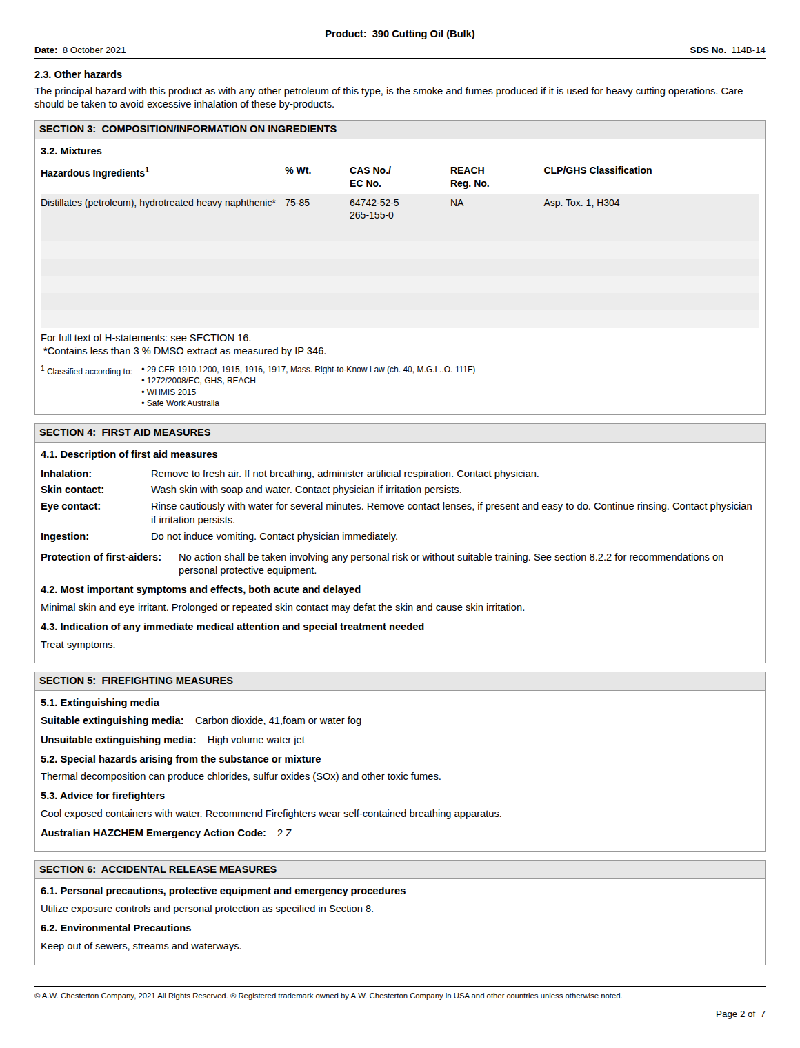Product: 390 Cutting Oil (Bulk)
Date: 8 October 2021
SDS No. 114B-14
2.3. Other hazards
The principal hazard with this product as with any other petroleum of this type, is the smoke and fumes produced if it is used for heavy cutting operations. Care should be taken to avoid excessive inhalation of these by-products.
SECTION 3: COMPOSITION/INFORMATION ON INGREDIENTS
3.2. Mixtures
| Hazardous Ingredients 1 | % Wt. | CAS No./ EC No. | REACH Reg. No. | CLP/GHS Classification |
| --- | --- | --- | --- | --- |
| Distillates (petroleum), hydrotreated heavy naphthenic* | 75-85 | 64742-52-5 265-155-0 | NA | Asp. Tox. 1, H304 |
For full text of H-statements: see SECTION 16.
*Contains less than 3 % DMSO extract as measured by IP 346.
1 Classified according to:
29 CFR 1910.1200, 1915, 1916, 1917, Mass. Right-to-Know Law (ch. 40, M.G.L..O. 111F)
1272/2008/EC, GHS, REACH
WHMIS 2015
Safe Work Australia
SECTION 4: FIRST AID MEASURES
4.1. Description of first aid measures
Inhalation:
Remove to fresh air. If not breathing, administer artificial respiration. Contact physician.
Skin contact:
Wash skin with soap and water. Contact physician if irritation persists.
Eye contact:
Rinse cautiously with water for several minutes. Remove contact lenses, if present and easy to do. Continue rinsing. Contact physician if irritation persists.
Ingestion:
Do not induce vomiting. Contact physician immediately.
Protection of first-aiders: No action shall be taken involving any personal risk or without suitable training. See section 8.2.2 for recommendations on personal protective equipment.
4.2. Most important symptoms and effects, both acute and delayed
Minimal skin and eye irritant. Prolonged or repeated skin contact may defat the skin and cause skin irritation.
4.3. Indication of any immediate medical attention and special treatment needed
Treat symptoms.
SECTION 5: FIREFIGHTING MEASURES
5.1. Extinguishing media
Suitable extinguishing media: Carbon dioxide, 41,foam or water fog
Unsuitable extinguishing media: High volume water jet
5.2. Special hazards arising from the substance or mixture
Thermal decomposition can produce chlorides, sulfur oxides (SOx) and other toxic fumes.
5.3. Advice for firefighters
Cool exposed containers with water. Recommend Firefighters wear self-contained breathing apparatus.
Australian HAZCHEM Emergency Action Code: 2 Z
SECTION 6: ACCIDENTAL RELEASE MEASURES
6.1. Personal precautions, protective equipment and emergency procedures
Utilize exposure controls and personal protection as specified in Section 8.
6.2. Environmental Precautions
Keep out of sewers, streams and waterways.
© A.W. Chesterton Company, 2021 All Rights Reserved. ® Registered trademark owned by A.W. Chesterton Company in USA and other countries unless otherwise noted.
Page 2 of 7